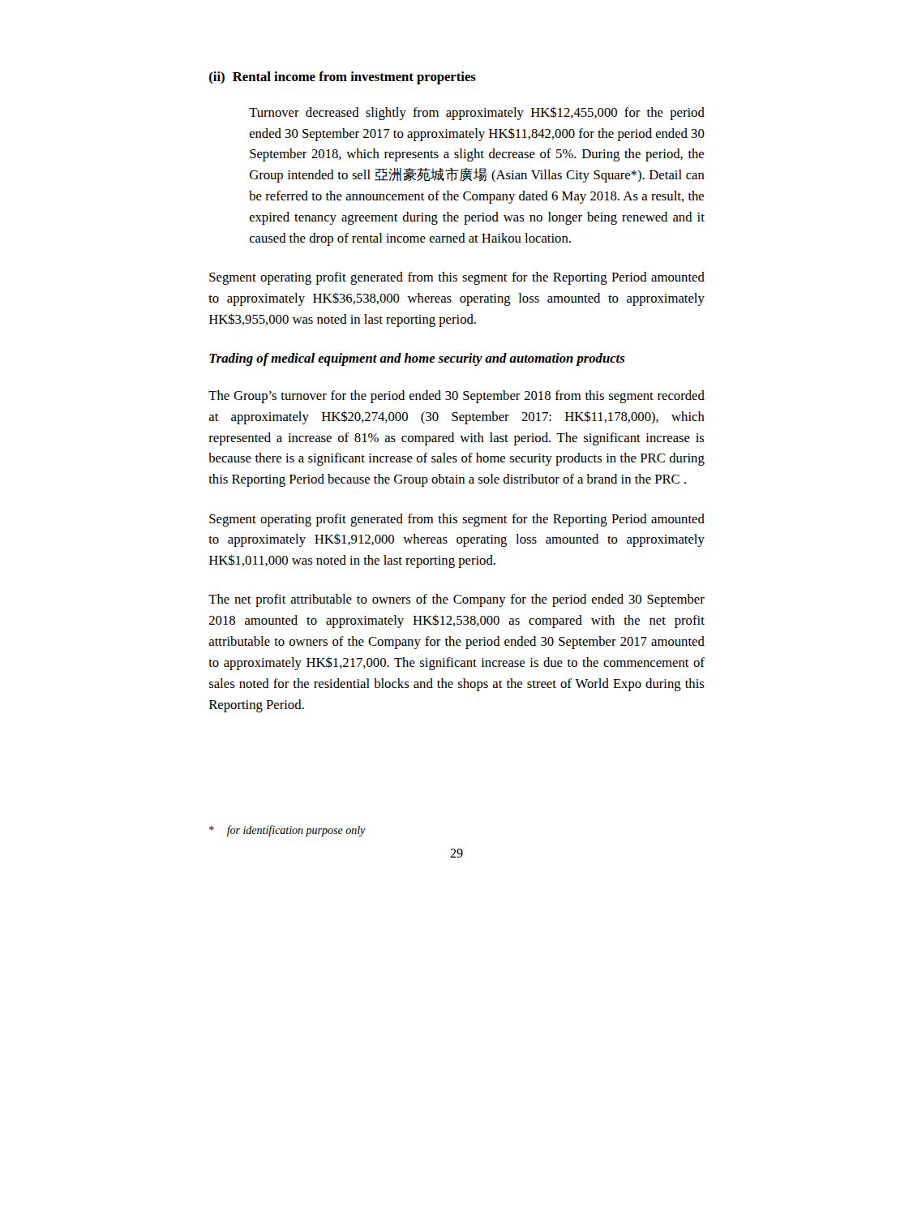(ii) Rental income from investment properties
Turnover decreased slightly from approximately HK$12,455,000 for the period ended 30 September 2017 to approximately HK$11,842,000 for the period ended 30 September 2018, which represents a slight decrease of 5%. During the period, the Group intended to sell 亞洲豪苑城市廣場 (Asian Villas City Square*). Detail can be referred to the announcement of the Company dated 6 May 2018. As a result, the expired tenancy agreement during the period was no longer being renewed and it caused the drop of rental income earned at Haikou location.
Segment operating profit generated from this segment for the Reporting Period amounted to approximately HK$36,538,000 whereas operating loss amounted to approximately HK$3,955,000 was noted in last reporting period.
Trading of medical equipment and home security and automation products
The Group’s turnover for the period ended 30 September 2018 from this segment recorded at approximately HK$20,274,000 (30 September 2017: HK$11,178,000), which represented a increase of 81% as compared with last period. The significant increase is because there is a significant increase of sales of home security products in the PRC during this Reporting Period because the Group obtain a sole distributor of a brand in the PRC .
Segment operating profit generated from this segment for the Reporting Period amounted to approximately HK$1,912,000 whereas operating loss amounted to approximately HK$1,011,000 was noted in the last reporting period.
The net profit attributable to owners of the Company for the period ended 30 September 2018 amounted to approximately HK$12,538,000 as compared with the net profit attributable to owners of the Company for the period ended 30 September 2017 amounted to approximately HK$1,217,000. The significant increase is due to the commencement of sales noted for the residential blocks and the shops at the street of World Expo during this Reporting Period.
*for identification purpose only
29